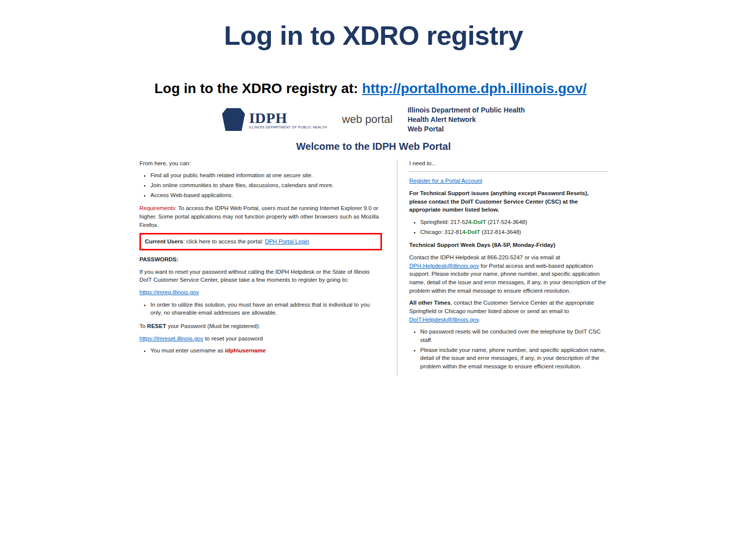Log in to XDRO registry
Log in to the XDRO registry at: http://portalhome.dph.illinois.gov/
IDPH
Illinois Department of Public Health
web portal
Illinois Department of Public Health
Health Alert Network
Web Portal
Welcome to the IDPH Web Portal
From here, you can:
Find all your public health related information at one secure site.
Join online communities to share files, discussions, calendars and more.
Access Web-based applications.
Requirements: To access the IDPH Web Portal, users must be running Internet Explorer 9.0 or higher. Some portal applications may not function properly with other browsers such as Mozilla Firefox.
Current Users: click here to access the portal: DPH Portal Login
PASSWORDS:
If you want to reset your password without calling the IDPH Helpdesk or the State of Illinois DoIT Customer Service Center, please take a few moments to register by going to:
https://imreg.illinois.gov
In order to utilize this solution, you must have an email address that is individual to you only, no shareable email addresses are allowable.
To RESET your Password (Must be registered):
https://imreset.illinois.gov to reset your password
You must enter username as idph\username
I need to...
Register for a Portal Account
For Technical Support issues (anything except Password Resets), please contact the DoIT Customer Service Center (CSC) at the appropriate number listed below.
Springfield: 217-524-DoIT (217-524-3648)
Chicago: 312-814-DoIT (312-814-3648)
Technical Support Week Days (8A-5P, Monday-Friday)
Contact the IDPH Helpdesk at 866-220-5247 or via email at DPH.Helpdesk@illinois.gov for Portal access and web-based application support. Please include your name, phone number, and specific application name, detail of the issue and error messages, if any, in your description of the problem within the email message to ensure efficient resolution.
All other Times, contact the Customer Service Center at the appropriate Springfield or Chicago number listed above or send an email to DoIT.Helpdesk@Illinois.gov.
No password resets will be conducted over the telephone by DoIT CSC staff.
Please include your name, phone number, and specific application name, detail of the issue and error messages, if any, in your description of the problem within the email message to ensure efficient resolution.